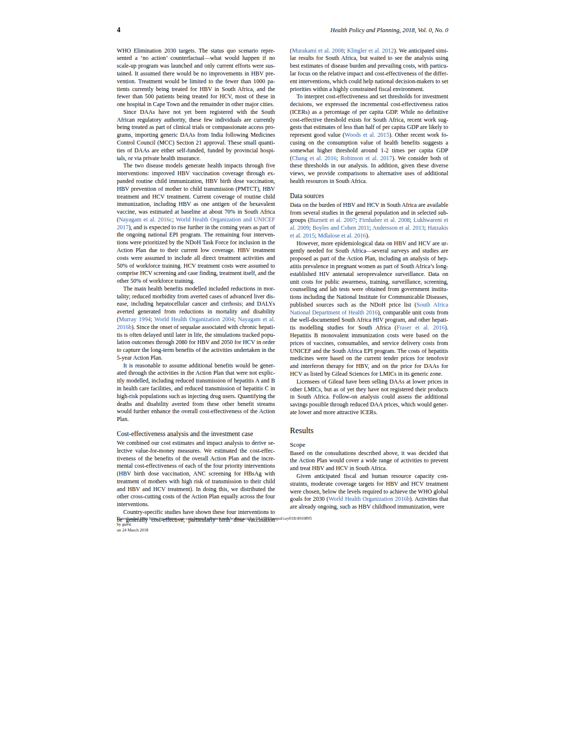4 Health Policy and Planning, 2018, Vol. 0, No. 0
WHO Elimination 2030 targets. The status quo scenario represented a ‘no action’ counterfactual—what would happen if no scale-up program was launched and only current efforts were sustained. It assumed there would be no improvements in HBV prevention. Treatment would be limited to the fewer than 1000 patients currently being treated for HBV in South Africa, and the fewer than 500 patients being treated for HCV, most of these in one hospital in Cape Town and the remainder in other major cities.
Since DAAs have not yet been registered with the South African regulatory authority, these few individuals are currently being treated as part of clinical trials or compassionate access programs, importing generic DAAs from India following Medicines Control Council (MCC) Section 21 approval. These small quantities of DAAs are either self-funded, funded by provincial hospitals, or via private health insurance.
The two disease models generate health impacts through five interventions: improved HBV vaccination coverage through expanded routine child immunization, HBV birth dose vaccination, HBV prevention of mother to child transmission (PMTCT), HBV treatment and HCV treatment. Current coverage of routine child immunization, including HBV as one antigen of the hexavalent vaccine, was estimated at baseline at about 70% in South Africa (Nayagam et al. 2016c; World Health Organization and UNICEF 2017), and is expected to rise further in the coming years as part of the ongoing national EPI program. The remaining four interventions were prioritized by the NDoH Task Force for inclusion in the Action Plan due to their current low coverage. HBV treatment costs were assumed to include all direct treatment activities and 50% of workforce training. HCV treatment costs were assumed to comprise HCV screening and case finding, treatment itself, and the other 50% of workforce training.
The main health benefits modelled included reductions in mortality; reduced morbidity from averted cases of advanced liver disease, including hepatocellular cancer and cirrhosis; and DALYs averted generated from reductions in mortality and disability (Murray 1994; World Health Organization 2004; Nayagam et al. 2016b). Since the onset of sequalae associated with chronic hepatitis is often delayed until later in life, the simulations tracked population outcomes through 2080 for HBV and 2050 for HCV in order to capture the long-term benefits of the activities undertaken in the 5-year Action Plan.
It is reasonable to assume additional benefits would be generated through the activities in the Action Plan that were not explicitly modelled, including reduced transmission of hepatitis A and B in health care facilities, and reduced transmission of hepatitis C in high-risk populations such as injecting drug users. Quantifying the deaths and disability averted from these other benefit streams would further enhance the overall cost-effectiveness of the Action Plan.
Cost-effectiveness analysis and the investment case
We combined our cost estimates and impact analysis to derive selective value-for-money measures. We estimated the cost-effectiveness of the benefits of the overall Action Plan and the incremental cost-effectiveness of each of the four priority interventions (HBV birth dose vaccination, ANC screening for HBsAg with treatment of mothers with high risk of transmission to their child and HBV and HCV treatment). In doing this, we distributed the other cross-cutting costs of the Action Plan equally across the four interventions.
Country-specific studies have shown these four interventions to be generally cost-effective, particularly birth dose vaccination (Murakami et al. 2008; Klingler et al. 2012). We anticipated similar results for South Africa, but waited to see the analysis using best estimates of disease burden and prevailing costs, with particular focus on the relative impact and cost-effectiveness of the different interventions, which could help national decision-makers to set priorities within a highly constrained fiscal environment.
To interpret cost-effectiveness and set thresholds for investment decisions, we expressed the incremental cost-effectiveness ratios (ICERs) as a percentage of per capita GDP. While no definitive cost-effective threshold exists for South Africa, recent work suggests that estimates of less than half of per capita GDP are likely to represent good value (Woods et al. 2015). Other recent work focusing on the consumption value of health benefits suggests a somewhat higher threshold around 1-2 times per capita GDP (Chang et al. 2016; Robinson et al. 2017). We consider both of these thresholds in our analysis. In addition, given these diverse views, we provide comparisons to alternative uses of additional health resources in South Africa.
Data sources
Data on the burden of HBV and HCV in South Africa are available from several studies in the general population and in selected subgroups (Burnett et al. 2007; Firnhaber et al. 2008; Lukhwareni et al. 2009; Boyles and Cohen 2011; Andersson et al. 2013; Hatzakis et al. 2015; Mdlalose et al. 2016).
However, more epidemiological data on HBV and HCV are urgently needed for South Africa—several surveys and studies are proposed as part of the Action Plan, including an analysis of hepatitis prevalence in pregnant women as part of South Africa’s long-established HIV antenatal seroprevalence surveillance. Data on unit costs for public awareness, training, surveillance, screening, counselling and lab tests were obtained from government institutions including the National Institute for Communicable Diseases, published sources such as the NDoH price list (South Africa National Department of Health 2016), comparable unit costs from the well-documented South Africa HIV program, and other hepatitis modelling studies for South Africa (Fraser et al. 2016). Hepatitis B monovalent immunization costs were based on the prices of vaccines, consumables, and service delivery costs from UNICEF and the South Africa EPI program. The costs of hepatitis medicines were based on the current tender prices for tenofovir and interferon therapy for HBV, and on the price for DAAs for HCV as listed by Gilead Sciences for LMICs in its generic zone.
Licensees of Gilead have been selling DAAs at lower prices in other LMICs, but as of yet they have not registered their products in South Africa. Follow-on analysis could assess the additional savings possible through reduced DAA prices, which would generate lower and more attractive ICERs.
Results
Scope
Based on the consultations described above, it was decided that the Action Plan would cover a wide range of activities to prevent and treat HBV and HCV in South Africa.
Given anticipated fiscal and human resource capacity constraints, moderate coverage targets for HBV and HCV treatment were chosen, below the levels required to achieve the WHO global goals for 2030 (World Health Organization 2016b). Activities that are already ongoing, such as HBV childhood immunization, were
Downloaded from https://academic.oup.com/heapol/advance-article-abstract/doi/10.1093/heapol/czy018/4910895
by guest
on 24 March 2018